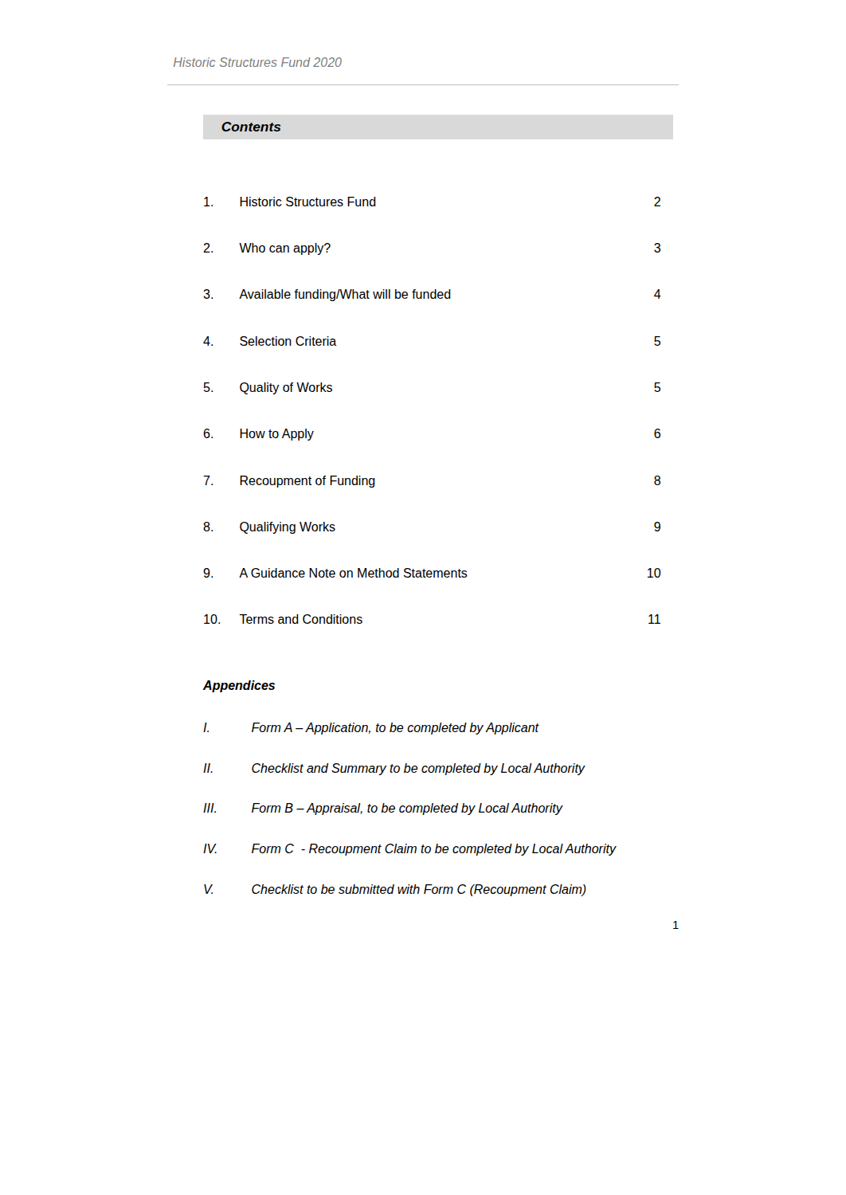Historic Structures Fund 2020
Contents
1. Historic Structures Fund 2
2. Who can apply?3
3. Available funding/What will be funded 4
4. Selection Criteria 5
5. Quality of Works 5
6. How to Apply 6
7. Recoupment of Funding 8
8. Qualifying Works 9
9. A Guidance Note on Method Statements 10
10. Terms and Conditions 11
Appendices
I. Form A – Application, to be completed by Applicant
II. Checklist and Summary to be completed by Local Authority
III. Form B – Appraisal, to be completed by Local Authority
IV. Form C - Recoupment Claim to be completed by Local Authority
V. Checklist to be submitted with Form C (Recoupment Claim)
1